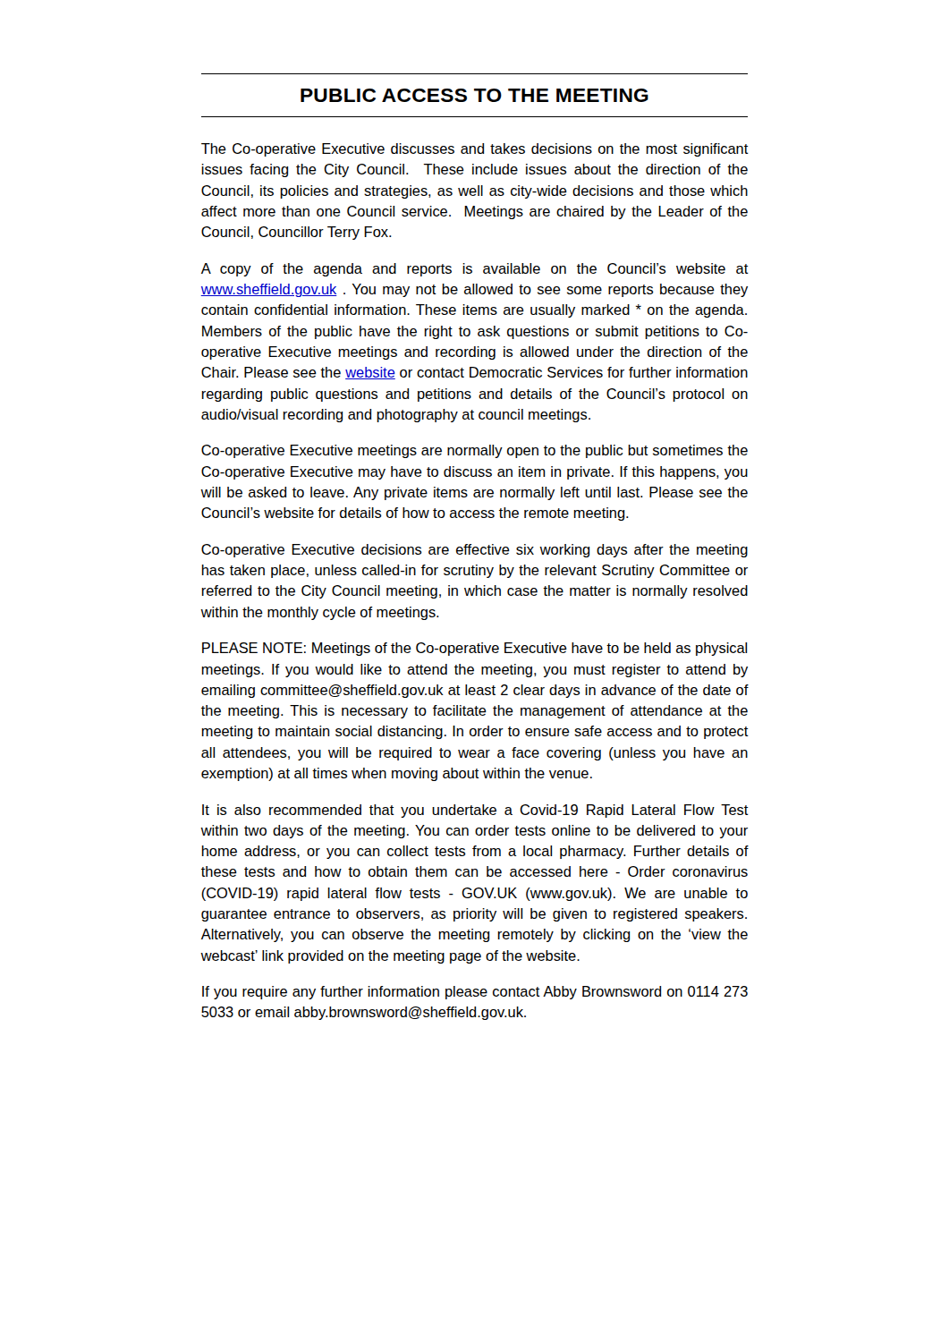PUBLIC ACCESS TO THE MEETING
The Co-operative Executive discusses and takes decisions on the most significant issues facing the City Council. These include issues about the direction of the Council, its policies and strategies, as well as city-wide decisions and those which affect more than one Council service. Meetings are chaired by the Leader of the Council, Councillor Terry Fox.
A copy of the agenda and reports is available on the Council’s website at www.sheffield.gov.uk . You may not be allowed to see some reports because they contain confidential information. These items are usually marked * on the agenda. Members of the public have the right to ask questions or submit petitions to Co-operative Executive meetings and recording is allowed under the direction of the Chair. Please see the website or contact Democratic Services for further information regarding public questions and petitions and details of the Council’s protocol on audio/visual recording and photography at council meetings.
Co-operative Executive meetings are normally open to the public but sometimes the Co-operative Executive may have to discuss an item in private. If this happens, you will be asked to leave. Any private items are normally left until last. Please see the Council’s website for details of how to access the remote meeting.
Co-operative Executive decisions are effective six working days after the meeting has taken place, unless called-in for scrutiny by the relevant Scrutiny Committee or referred to the City Council meeting, in which case the matter is normally resolved within the monthly cycle of meetings.
PLEASE NOTE: Meetings of the Co-operative Executive have to be held as physical meetings. If you would like to attend the meeting, you must register to attend by emailing committee@sheffield.gov.uk at least 2 clear days in advance of the date of the meeting. This is necessary to facilitate the management of attendance at the meeting to maintain social distancing. In order to ensure safe access and to protect all attendees, you will be required to wear a face covering (unless you have an exemption) at all times when moving about within the venue.
It is also recommended that you undertake a Covid-19 Rapid Lateral Flow Test within two days of the meeting. You can order tests online to be delivered to your home address, or you can collect tests from a local pharmacy. Further details of these tests and how to obtain them can be accessed here - Order coronavirus (COVID-19) rapid lateral flow tests - GOV.UK (www.gov.uk). We are unable to guarantee entrance to observers, as priority will be given to registered speakers. Alternatively, you can observe the meeting remotely by clicking on the ‘view the webcast’ link provided on the meeting page of the website.
If you require any further information please contact Abby Brownsword on 0114 273 5033 or email abby.brownsword@sheffield.gov.uk.